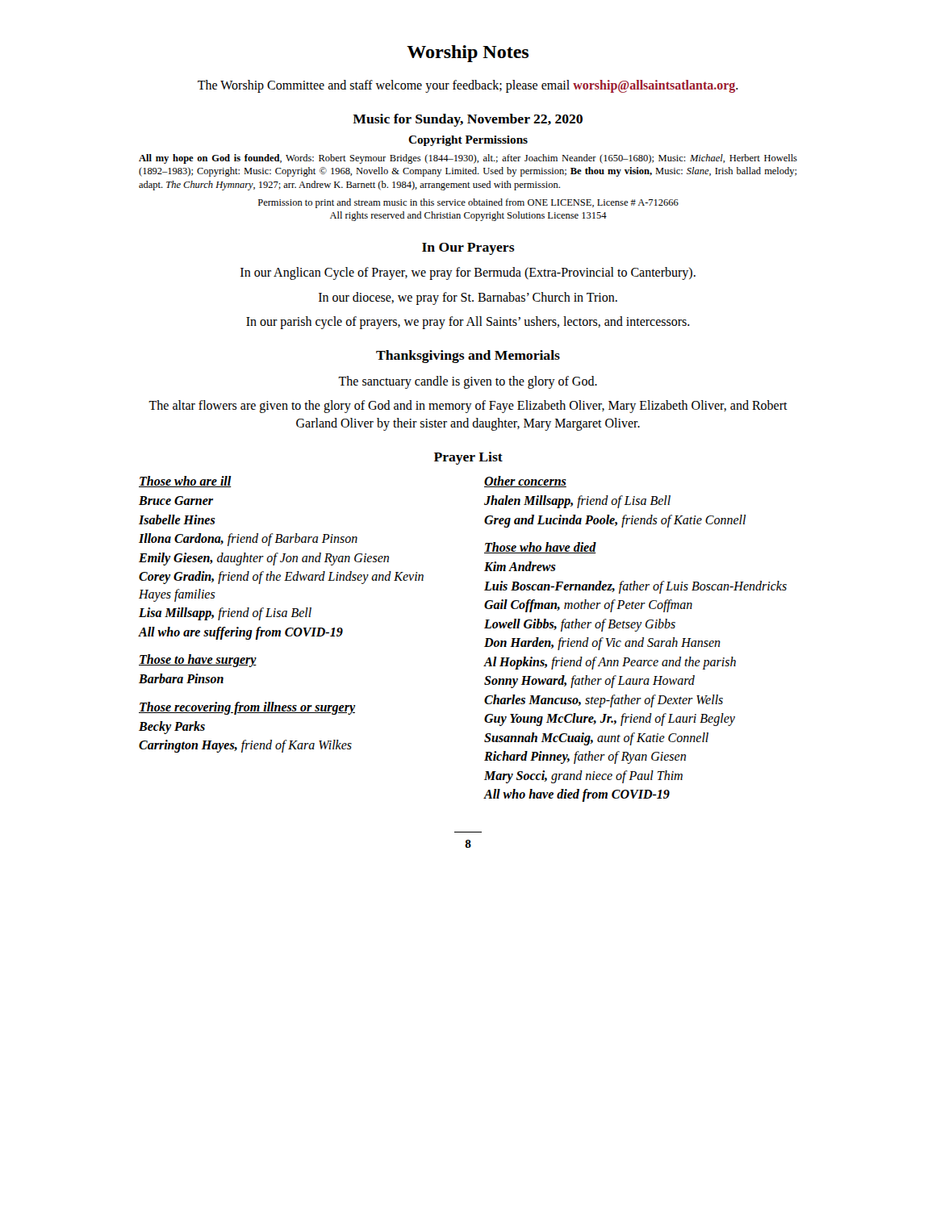Worship Notes
The Worship Committee and staff welcome your feedback; please email worship@allsaintsatlanta.org.
Music for Sunday, November 22, 2020
Copyright Permissions
All my hope on God is founded, Words: Robert Seymour Bridges (1844–1930), alt.; after Joachim Neander (1650–1680); Music: Michael, Herbert Howells (1892–1983); Copyright: Music: Copyright © 1968, Novello & Company Limited. Used by permission; Be thou my vision, Music: Slane, Irish ballad melody; adapt. The Church Hymnary, 1927; arr. Andrew K. Barnett (b. 1984), arrangement used with permission.
Permission to print and stream music in this service obtained from ONE LICENSE, License # A-712666
All rights reserved and Christian Copyright Solutions License 13154
In Our Prayers
In our Anglican Cycle of Prayer, we pray for Bermuda (Extra-Provincial to Canterbury).
In our diocese, we pray for St. Barnabas’ Church in Trion.
In our parish cycle of prayers, we pray for All Saints’ ushers, lectors, and intercessors.
Thanksgivings and Memorials
The sanctuary candle is given to the glory of God.
The altar flowers are given to the glory of God and in memory of Faye Elizabeth Oliver, Mary Elizabeth Oliver, and Robert Garland Oliver by their sister and daughter, Mary Margaret Oliver.
Prayer List
Those who are ill
Bruce Garner
Isabelle Hines
Illona Cardona, friend of Barbara Pinson
Emily Giesen, daughter of Jon and Ryan Giesen
Corey Gradin, friend of the Edward Lindsey and Kevin Hayes families
Lisa Millsapp, friend of Lisa Bell
All who are suffering from COVID-19
Those to have surgery
Barbara Pinson
Those recovering from illness or surgery
Becky Parks
Carrington Hayes, friend of Kara Wilkes
Other concerns
Jhalen Millsapp, friend of Lisa Bell
Greg and Lucinda Poole, friends of Katie Connell
Those who have died
Kim Andrews
Luis Boscan-Fernandez, father of Luis Boscan-Hendricks
Gail Coffman, mother of Peter Coffman
Lowell Gibbs, father of Betsey Gibbs
Don Harden, friend of Vic and Sarah Hansen
Al Hopkins, friend of Ann Pearce and the parish
Sonny Howard, father of Laura Howard
Charles Mancuso, step-father of Dexter Wells
Guy Young McClure, Jr., friend of Lauri Begley
Susannah McCuaig, aunt of Katie Connell
Richard Pinney, father of Ryan Giesen
Mary Socci, grand niece of Paul Thim
All who have died from COVID-19
8